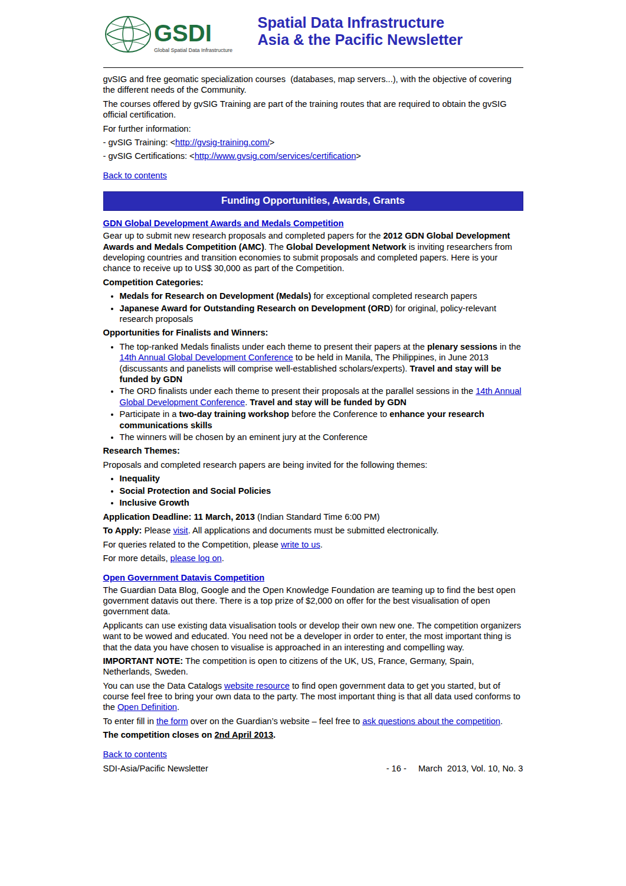GSDI Global Spatial Data Infrastructure
Spatial Data Infrastructure
Asia & the Pacific Newsletter
gvSIG and free geomatic specialization courses (databases, map servers...), with the objective of covering the different needs of the Community.
The courses offered by gvSIG Training are part of the training routes that are required to obtain the gvSIG official certification.
For further information:
- gvSIG Training: <http://gvsig-training.com/>
- gvSIG Certifications: <http://www.gvsig.com/services/certification>
Back to contents
Funding Opportunities, Awards, Grants
GDN Global Development Awards and Medals Competition
Gear up to submit new research proposals and completed papers for the 2012 GDN Global Development Awards and Medals Competition (AMC). The Global Development Network is inviting researchers from developing countries and transition economies to submit proposals and completed papers. Here is your chance to receive up to US$ 30,000 as part of the Competition.
Competition Categories:
Medals for Research on Development (Medals) for exceptional completed research papers
Japanese Award for Outstanding Research on Development (ORD) for original, policy-relevant research proposals
Opportunities for Finalists and Winners:
The top-ranked Medals finalists under each theme to present their papers at the plenary sessions in the 14th Annual Global Development Conference to be held in Manila, The Philippines, in June 2013 (discussants and panelists will comprise well-established scholars/experts). Travel and stay will be funded by GDN
The ORD finalists under each theme to present their proposals at the parallel sessions in the 14th Annual Global Development Conference. Travel and stay will be funded by GDN
Participate in a two-day training workshop before the Conference to enhance your research communications skills
The winners will be chosen by an eminent jury at the Conference
Research Themes:
Proposals and completed research papers are being invited for the following themes:
Inequality
Social Protection and Social Policies
Inclusive Growth
Application Deadline: 11 March, 2013 (Indian Standard Time 6:00 PM)
To Apply: Please visit. All applications and documents must be submitted electronically.
For queries related to the Competition, please write to us.
For more details, please log on.
Open Government Datavis Competition
The Guardian Data Blog, Google and the Open Knowledge Foundation are teaming up to find the best open government datavis out there. There is a top prize of $2,000 on offer for the best visualisation of open government data.
Applicants can use existing data visualisation tools or develop their own new one. The competition organizers want to be wowed and educated. You need not be a developer in order to enter, the most important thing is that the data you have chosen to visualise is approached in an interesting and compelling way.
IMPORTANT NOTE: The competition is open to citizens of the UK, US, France, Germany, Spain, Netherlands, Sweden.
You can use the Data Catalogs website resource to find open government data to get you started, but of course feel free to bring your own data to the party. The most important thing is that all data used conforms to the Open Definition.
To enter fill in the form over on the Guardian’s website – feel free to ask questions about the competition.
The competition closes on 2nd April 2013.
Back to contents
SDI-Asia/Pacific Newsletter
- 16 -
March 2013, Vol. 10, No. 3